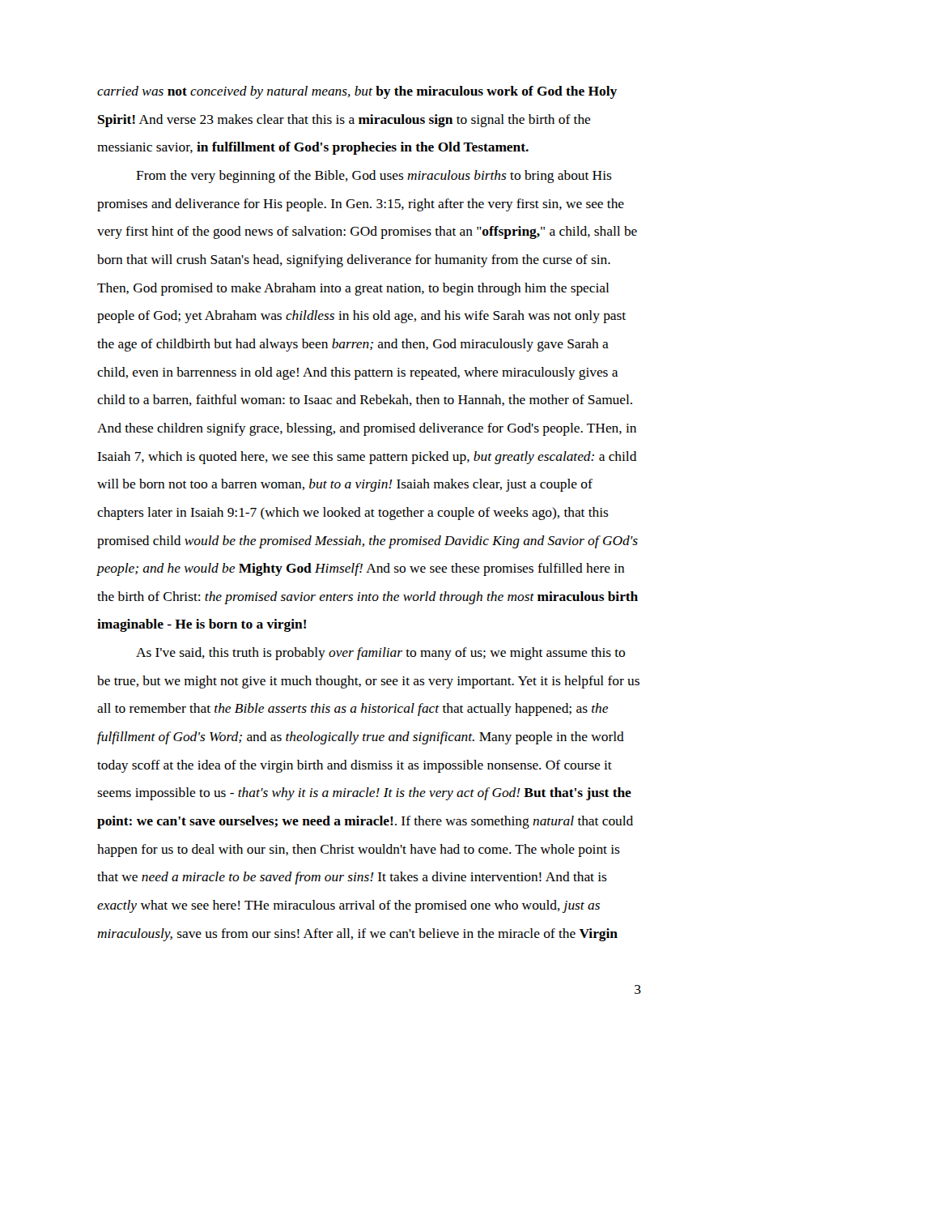carried was not conceived by natural means, but by the miraculous work of God the Holy Spirit! And verse 23 makes clear that this is a miraculous sign to signal the birth of the messianic savior, in fulfillment of God's prophecies in the Old Testament.
From the very beginning of the Bible, God uses miraculous births to bring about His promises and deliverance for His people. In Gen. 3:15, right after the very first sin, we see the very first hint of the good news of salvation: GOd promises that an "offspring," a child, shall be born that will crush Satan's head, signifying deliverance for humanity from the curse of sin. Then, God promised to make Abraham into a great nation, to begin through him the special people of God; yet Abraham was childless in his old age, and his wife Sarah was not only past the age of childbirth but had always been barren; and then, God miraculously gave Sarah a child, even in barrenness in old age! And this pattern is repeated, where miraculously gives a child to a barren, faithful woman: to Isaac and Rebekah, then to Hannah, the mother of Samuel. And these children signify grace, blessing, and promised deliverance for God's people. THen, in Isaiah 7, which is quoted here, we see this same pattern picked up, but greatly escalated: a child will be born not too a barren woman, but to a virgin! Isaiah makes clear, just a couple of chapters later in Isaiah 9:1-7 (which we looked at together a couple of weeks ago), that this promised child would be the promised Messiah, the promised Davidic King and Savior of GOd's people; and he would be Mighty God Himself! And so we see these promises fulfilled here in the birth of Christ: the promised savior enters into the world through the most miraculous birth imaginable - He is born to a virgin!
As I've said, this truth is probably over familiar to many of us; we might assume this to be true, but we might not give it much thought, or see it as very important. Yet it is helpful for us all to remember that the Bible asserts this as a historical fact that actually happened; as the fulfillment of God's Word; and as theologically true and significant. Many people in the world today scoff at the idea of the virgin birth and dismiss it as impossible nonsense. Of course it seems impossible to us - that's why it is a miracle! It is the very act of God! But that's just the point: we can't save ourselves; we need a miracle!. If there was something natural that could happen for us to deal with our sin, then Christ wouldn't have had to come. The whole point is that we need a miracle to be saved from our sins! It takes a divine intervention! And that is exactly what we see here! THe miraculous arrival of the promised one who would, just as miraculously, save us from our sins! After all, if we can't believe in the miracle of the Virgin
3